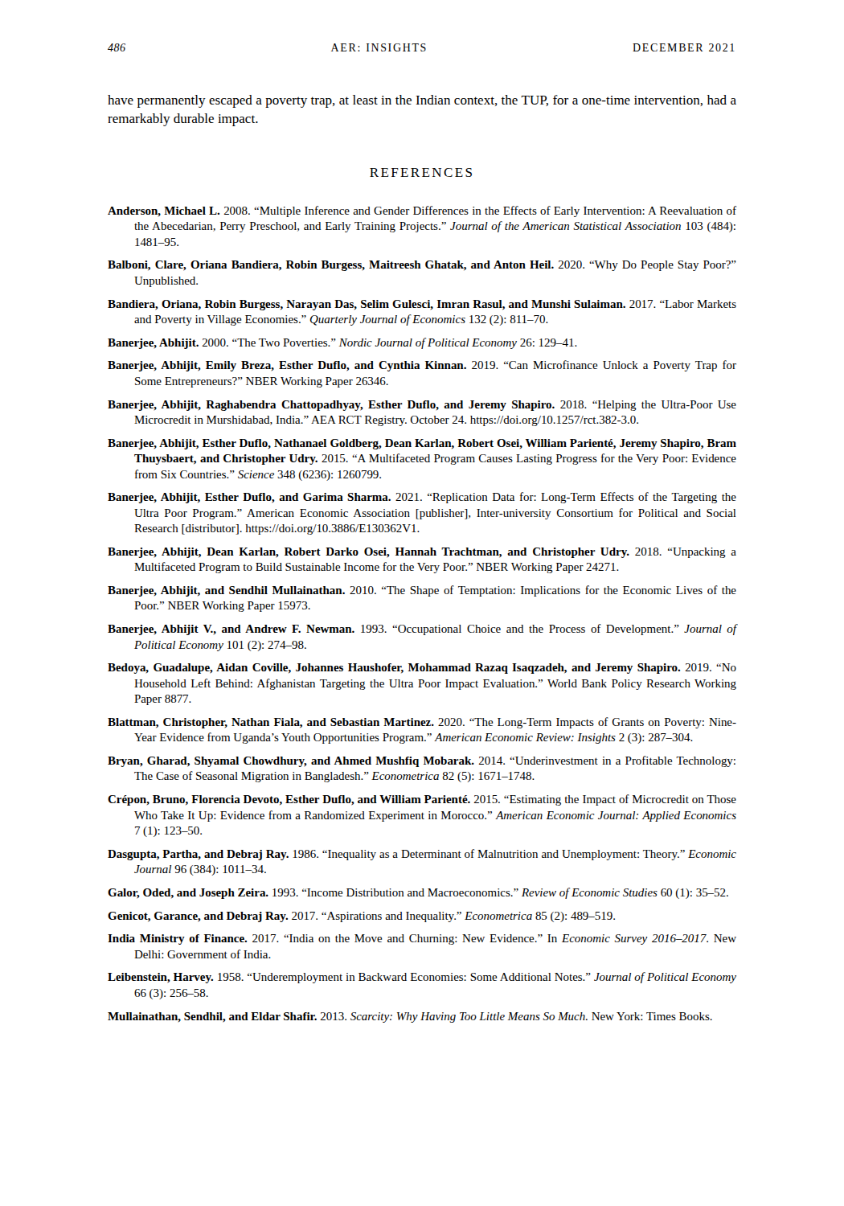486 AER: Insights December 2021
have permanently escaped a poverty trap, at least in the Indian context, the TUP, for a one-time intervention, had a remarkably durable impact.
References
Anderson, Michael L. 2008. “Multiple Inference and Gender Differences in the Effects of Early Intervention: A Reevaluation of the Abecedarian, Perry Preschool, and Early Training Projects.” Journal of the American Statistical Association 103 (484): 1481–95.
Balboni, Clare, Oriana Bandiera, Robin Burgess, Maitreesh Ghatak, and Anton Heil. 2020. “Why Do People Stay Poor?” Unpublished.
Bandiera, Oriana, Robin Burgess, Narayan Das, Selim Gulesci, Imran Rasul, and Munshi Sulaiman. 2017. “Labor Markets and Poverty in Village Economies.” Quarterly Journal of Economics 132 (2): 811–70.
Banerjee, Abhijit. 2000. “The Two Poverties.” Nordic Journal of Political Economy 26: 129–41.
Banerjee, Abhijit, Emily Breza, Esther Duflo, and Cynthia Kinnan. 2019. “Can Microfinance Unlock a Poverty Trap for Some Entrepreneurs?” NBER Working Paper 26346.
Banerjee, Abhijit, Raghabendra Chattopadhyay, Esther Duflo, and Jeremy Shapiro. 2018. “Helping the Ultra-Poor Use Microcredit in Murshidabad, India.” AEA RCT Registry. October 24. https://doi.org/10.1257/rct.382-3.0.
Banerjee, Abhijit, Esther Duflo, Nathanael Goldberg, Dean Karlan, Robert Osei, William Parienté, Jeremy Shapiro, Bram Thuysbaert, and Christopher Udry. 2015. “A Multifaceted Program Causes Lasting Progress for the Very Poor: Evidence from Six Countries.” Science 348 (6236): 1260799.
Banerjee, Abhijit, Esther Duflo, and Garima Sharma. 2021. “Replication Data for: Long-Term Effects of the Targeting the Ultra Poor Program.” American Economic Association [publisher], Inter-university Consortium for Political and Social Research [distributor]. https://doi.org/10.3886/E130362V1.
Banerjee, Abhijit, Dean Karlan, Robert Darko Osei, Hannah Trachtman, and Christopher Udry. 2018. “Unpacking a Multifaceted Program to Build Sustainable Income for the Very Poor.” NBER Working Paper 24271.
Banerjee, Abhijit, and Sendhil Mullainathan. 2010. “The Shape of Temptation: Implications for the Economic Lives of the Poor.” NBER Working Paper 15973.
Banerjee, Abhijit V., and Andrew F. Newman. 1993. “Occupational Choice and the Process of Development.” Journal of Political Economy 101 (2): 274–98.
Bedoya, Guadalupe, Aidan Coville, Johannes Haushofer, Mohammad Razaq Isaqzadeh, and Jeremy Shapiro. 2019. “No Household Left Behind: Afghanistan Targeting the Ultra Poor Impact Evaluation.” World Bank Policy Research Working Paper 8877.
Blattman, Christopher, Nathan Fiala, and Sebastian Martinez. 2020. “The Long-Term Impacts of Grants on Poverty: Nine-Year Evidence from Uganda’s Youth Opportunities Program.” American Economic Review: Insights 2 (3): 287–304.
Bryan, Gharad, Shyamal Chowdhury, and Ahmed Mushfiq Mobarak. 2014. “Underinvestment in a Profitable Technology: The Case of Seasonal Migration in Bangladesh.” Econometrica 82 (5): 1671–1748.
Crépon, Bruno, Florencia Devoto, Esther Duflo, and William Parienté. 2015. “Estimating the Impact of Microcredit on Those Who Take It Up: Evidence from a Randomized Experiment in Morocco.” American Economic Journal: Applied Economics 7 (1): 123–50.
Dasgupta, Partha, and Debraj Ray. 1986. “Inequality as a Determinant of Malnutrition and Unemployment: Theory.” Economic Journal 96 (384): 1011–34.
Galor, Oded, and Joseph Zeira. 1993. “Income Distribution and Macroeconomics.” Review of Economic Studies 60 (1): 35–52.
Genicot, Garance, and Debraj Ray. 2017. “Aspirations and Inequality.” Econometrica 85 (2): 489–519.
India Ministry of Finance. 2017. “India on the Move and Churning: New Evidence.” In Economic Survey 2016–2017. New Delhi: Government of India.
Leibenstein, Harvey. 1958. “Underemployment in Backward Economies: Some Additional Notes.” Journal of Political Economy 66 (3): 256–58.
Mullainathan, Sendhil, and Eldar Shafir. 2013. Scarcity: Why Having Too Little Means So Much. New York: Times Books.